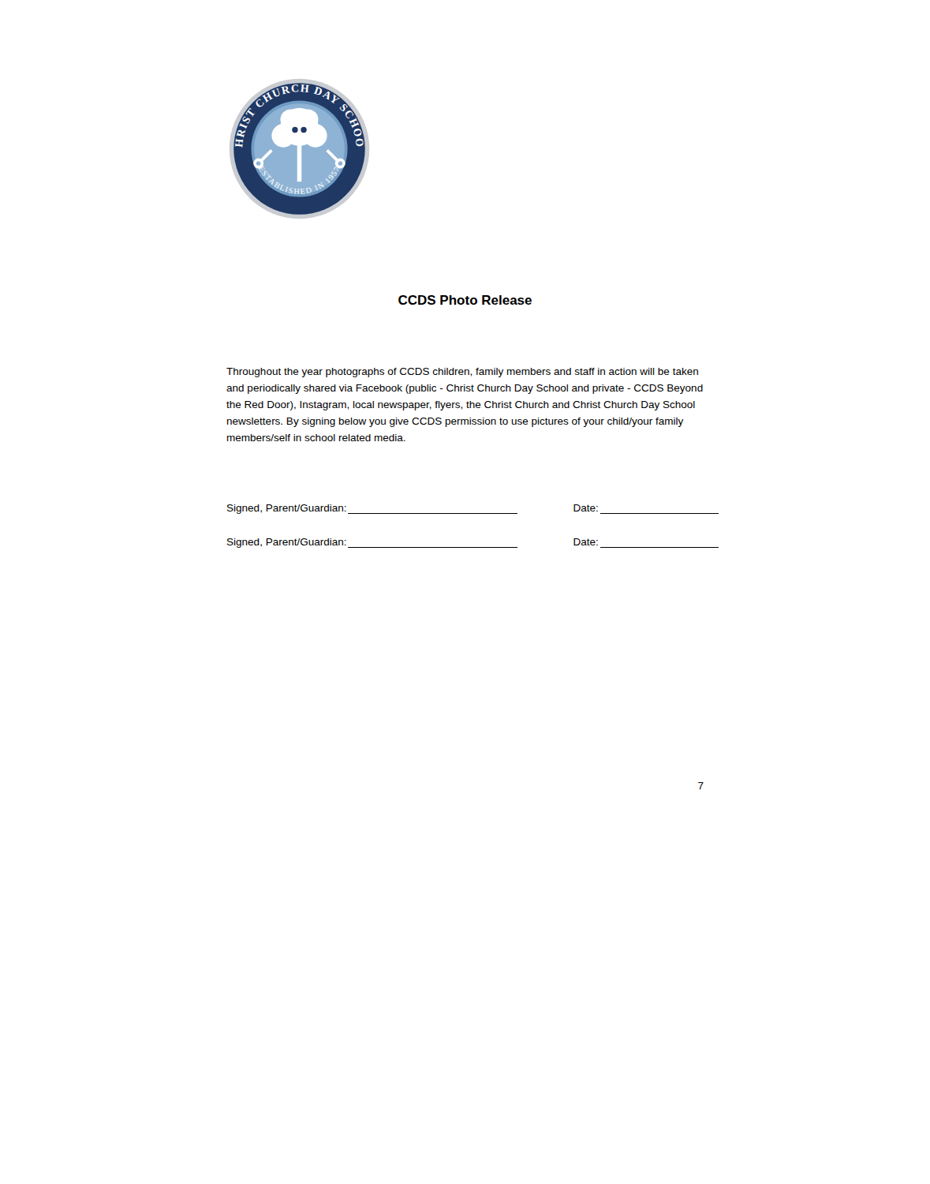CCDS Photo Release
Throughout the year photographs of CCDS children, family members and staff in action will be taken and periodically shared via Facebook (public - Christ Church Day School and private - CCDS Beyond the Red Door), Instagram, local newspaper, flyers, the Christ Church and Christ Church Day School newsletters. By signing below you give CCDS permission to use pictures of your child/your family members/self in school related media.
Signed, Parent/Guardian: Date:
Signed, Parent/Guardian: Date:
7